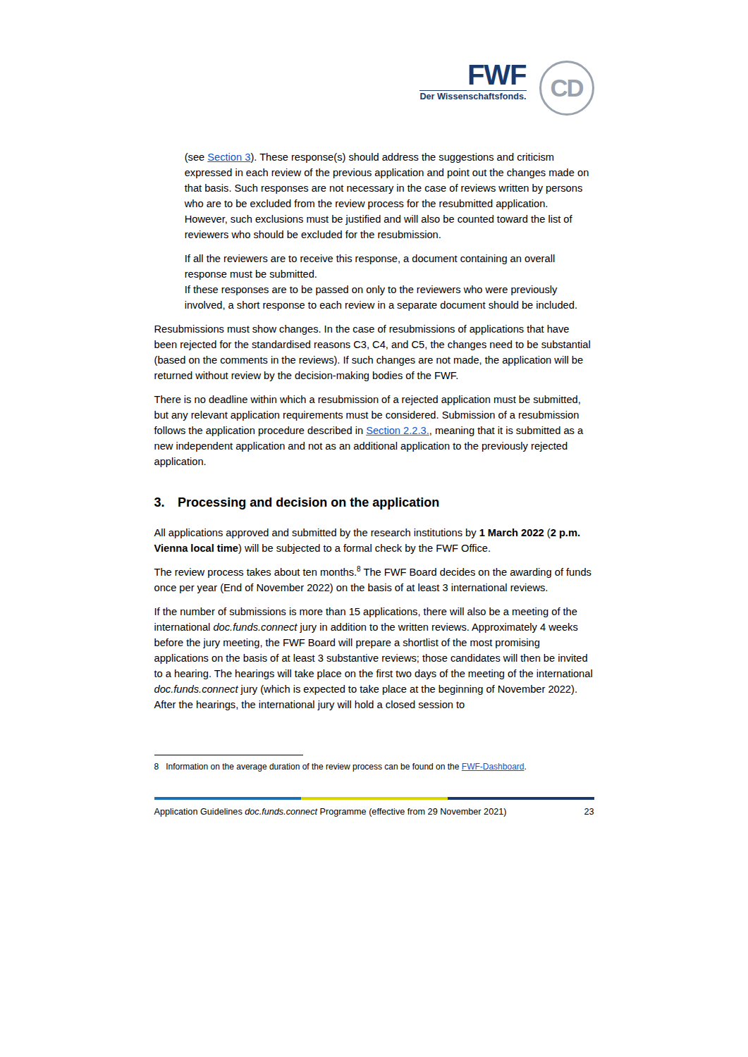FWF
Der Wissenschaftsfonds.
CD
(see Section 3). These response(s) should address the suggestions and criticism expressed in each review of the previous application and point out the changes made on that basis. Such responses are not necessary in the case of reviews written by persons who are to be excluded from the review process for the resubmitted application. However, such exclusions must be justified and will also be counted toward the list of reviewers who should be excluded for the resubmission.
If all the reviewers are to receive this response, a document containing an overall response must be submitted.
If these responses are to be passed on only to the reviewers who were previously involved, a short response to each review in a separate document should be included.
Resubmissions must show changes. In the case of resubmissions of applications that have been rejected for the standardised reasons C3, C4, and C5, the changes need to be substantial (based on the comments in the reviews). If such changes are not made, the application will be returned without review by the decision-making bodies of the FWF.
There is no deadline within which a resubmission of a rejected application must be submitted, but any relevant application requirements must be considered. Submission of a resubmission follows the application procedure described in Section 2.2.3., meaning that it is submitted as a new independent application and not as an additional application to the previously rejected application.
3. Processing and decision on the application
All applications approved and submitted by the research institutions by 1 March 2022 (2 p.m. Vienna local time) will be subjected to a formal check by the FWF Office.
The review process takes about ten months.8 The FWF Board decides on the awarding of funds once per year (End of November 2022) on the basis of at least 3 international reviews.
If the number of submissions is more than 15 applications, there will also be a meeting of the international doc.funds.connect jury in addition to the written reviews. Approximately 4 weeks before the jury meeting, the FWF Board will prepare a shortlist of the most promising applications on the basis of at least 3 substantive reviews; those candidates will then be invited to a hearing. The hearings will take place on the first two days of the meeting of the international doc.funds.connect jury (which is expected to take place at the beginning of November 2022). After the hearings, the international jury will hold a closed session to
8 Information on the average duration of the review process can be found on the FWF-Dashboard.
Application Guidelines doc.funds.connect Programme (effective from 29 November 2021) 23